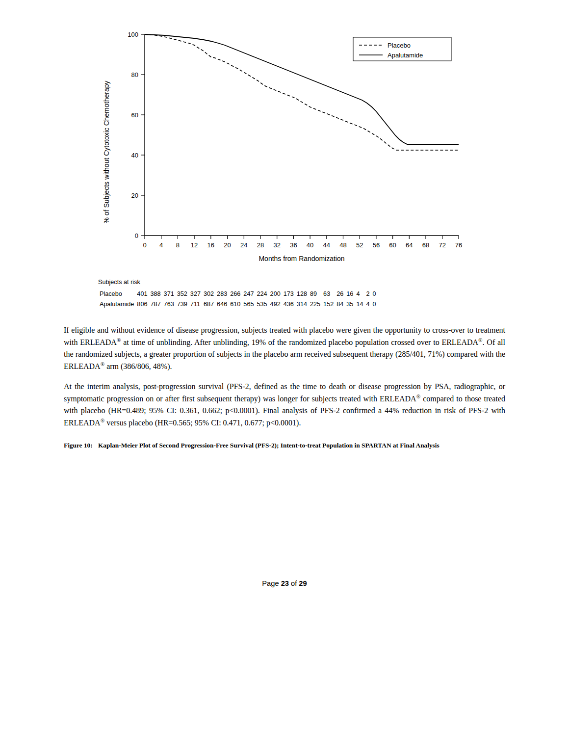% of Subjects without Cytotoxic Chemotherapy 0 20 40 60 80 100 0 4 8 12 16 20 24 28 32 36 40 44 48 52 56 60 64 68 72 76 Months from Randomization Placebo Apalutamide
Subjects at risk
| Placebo | 401 | 388 | 371 | 352 | 327 | 302 | 283 | 266 | 247 | 224 | 200 | 173 | 128 | 89 | 63 | 26 | 16 | 4 | 2 | 0 |
| Apalutamide | 806 | 787 | 763 | 739 | 711 | 687 | 646 | 610 | 565 | 535 | 492 | 436 | 314 | 225 | 152 | 84 | 35 | 14 | 4 | 0 |
If eligible and without evidence of disease progression, subjects treated with placebo were given the opportunity to cross-over to treatment with ERLEADA® at time of unblinding. After unblinding, 19% of the randomized placebo population crossed over to ERLEADA®. Of all the randomized subjects, a greater proportion of subjects in the placebo arm received subsequent therapy (285/401, 71%) compared with the ERLEADA® arm (386/806, 48%).
At the interim analysis, post-progression survival (PFS-2, defined as the time to death or disease progression by PSA, radiographic, or symptomatic progression on or after first subsequent therapy) was longer for subjects treated with ERLEADA® compared to those treated with placebo (HR=0.489; 95% CI: 0.361, 0.662; p<0.0001). Final analysis of PFS-2 confirmed a 44% reduction in risk of PFS-2 with ERLEADA® versus placebo (HR=0.565; 95% CI: 0.471, 0.677; p<0.0001).
Figure 10: Kaplan-Meier Plot of Second Progression-Free Survival (PFS-2); Intent-to-treat Population in SPARTAN at Final Analysis
Page 23 of 29